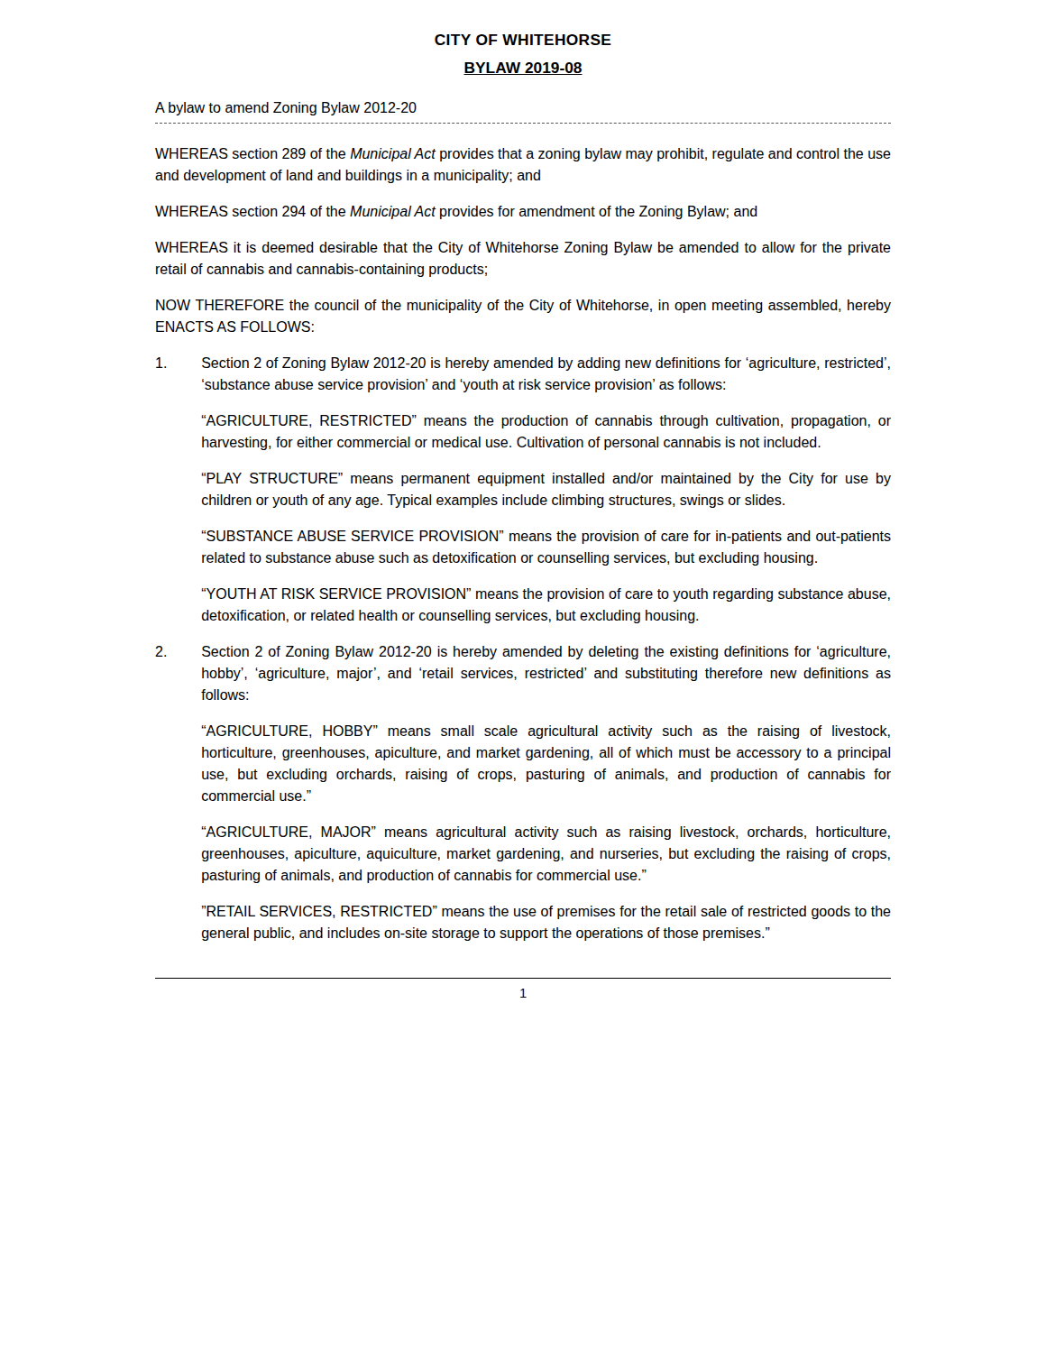CITY OF WHITEHORSE
BYLAW 2019-08
A bylaw to amend Zoning Bylaw 2012-20
WHEREAS section 289 of the Municipal Act provides that a zoning bylaw may prohibit, regulate and control the use and development of land and buildings in a municipality; and
WHEREAS section 294 of the Municipal Act provides for amendment of the Zoning Bylaw; and
WHEREAS it is deemed desirable that the City of Whitehorse Zoning Bylaw be amended to allow for the private retail of cannabis and cannabis-containing products;
NOW THEREFORE the council of the municipality of the City of Whitehorse, in open meeting assembled, hereby ENACTS AS FOLLOWS:
1.
Section 2 of Zoning Bylaw 2012-20 is hereby amended by adding new definitions for ‘agriculture, restricted’, ‘substance abuse service provision’ and ‘youth at risk service provision’ as follows:
“AGRICULTURE, RESTRICTED” means the production of cannabis through cultivation, propagation, or harvesting, for either commercial or medical use. Cultivation of personal cannabis is not included.
“PLAY STRUCTURE” means permanent equipment installed and/or maintained by the City for use by children or youth of any age. Typical examples include climbing structures, swings or slides.
“SUBSTANCE ABUSE SERVICE PROVISION” means the provision of care for in-patients and out-patients related to substance abuse such as detoxification or counselling services, but excluding housing.
“YOUTH AT RISK SERVICE PROVISION” means the provision of care to youth regarding substance abuse, detoxification, or related health or counselling services, but excluding housing.
2.
Section 2 of Zoning Bylaw 2012-20 is hereby amended by deleting the existing definitions for ‘agriculture, hobby’, ‘agriculture, major’, and ‘retail services, restricted’ and substituting therefore new definitions as follows:
“AGRICULTURE, HOBBY” means small scale agricultural activity such as the raising of livestock, horticulture, greenhouses, apiculture, and market gardening, all of which must be accessory to a principal use, but excluding orchards, raising of crops, pasturing of animals, and production of cannabis for commercial use.”
“AGRICULTURE, MAJOR” means agricultural activity such as raising livestock, orchards, horticulture, greenhouses, apiculture, aquiculture, market gardening, and nurseries, but excluding the raising of crops, pasturing of animals, and production of cannabis for commercial use.”
”RETAIL SERVICES, RESTRICTED” means the use of premises for the retail sale of restricted goods to the general public, and includes on-site storage to support the operations of those premises.”
1